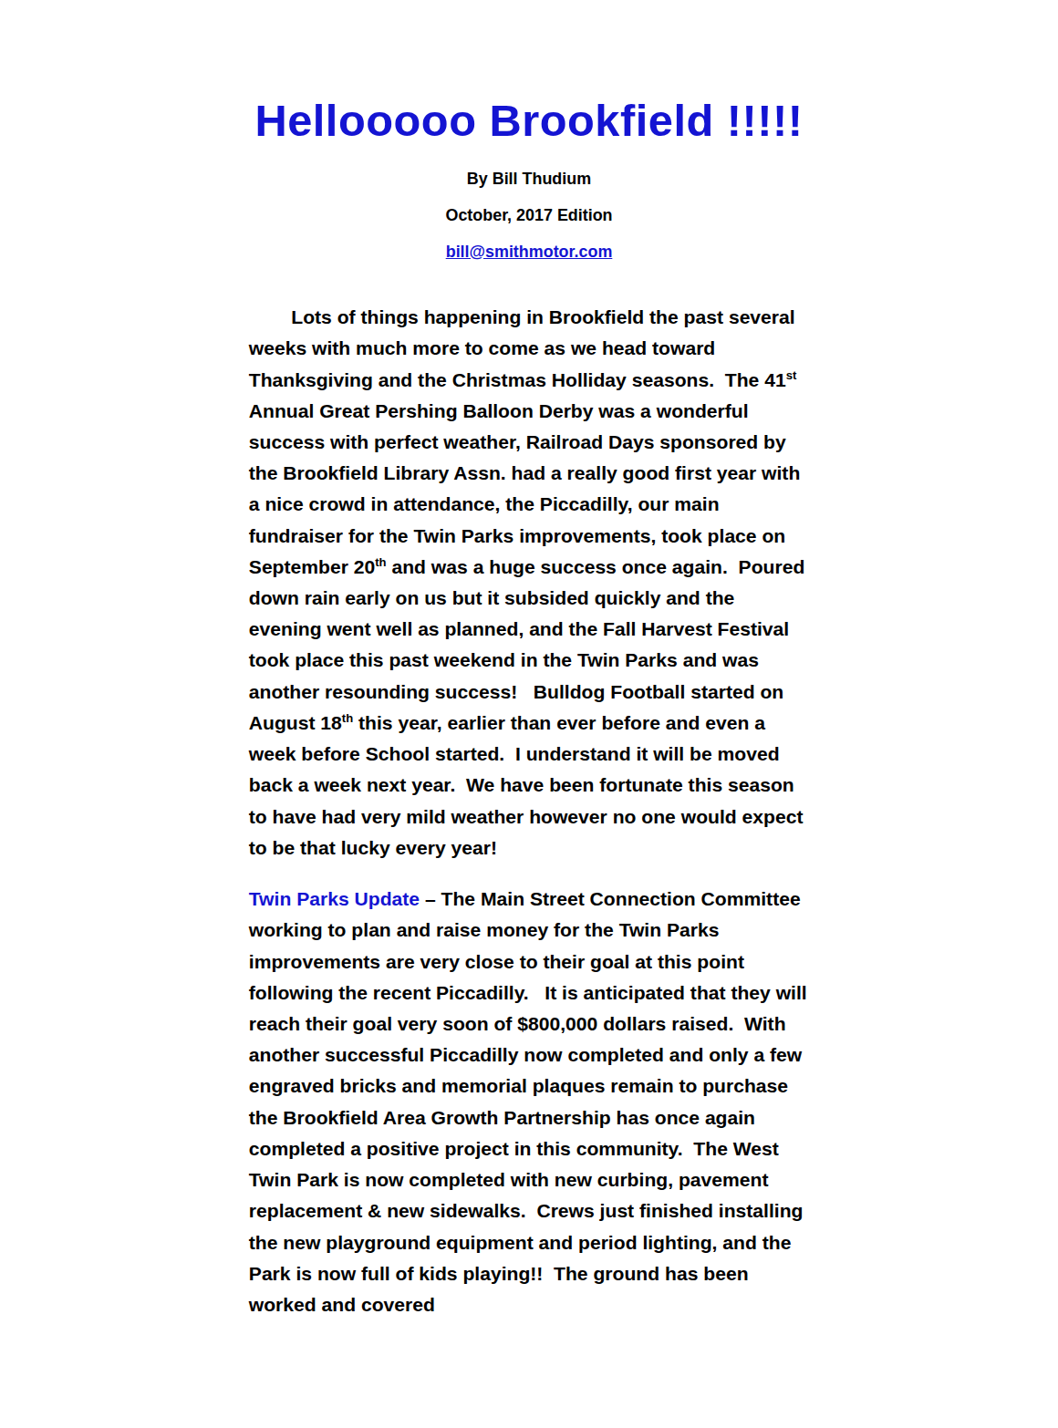Hellooooo Brookfield !!!!!
By Bill Thudium
October, 2017 Edition
bill@smithmotor.com
Lots of things happening in Brookfield the past several weeks with much more to come as we head toward Thanksgiving and the Christmas Holliday seasons. The 41st Annual Great Pershing Balloon Derby was a wonderful success with perfect weather, Railroad Days sponsored by the Brookfield Library Assn. had a really good first year with a nice crowd in attendance, the Piccadilly, our main fundraiser for the Twin Parks improvements, took place on September 20th and was a huge success once again. Poured down rain early on us but it subsided quickly and the evening went well as planned, and the Fall Harvest Festival took place this past weekend in the Twin Parks and was another resounding success! Bulldog Football started on August 18th this year, earlier than ever before and even a week before School started. I understand it will be moved back a week next year. We have been fortunate this season to have had very mild weather however no one would expect to be that lucky every year!
Twin Parks Update – The Main Street Connection Committee working to plan and raise money for the Twin Parks improvements are very close to their goal at this point following the recent Piccadilly. It is anticipated that they will reach their goal very soon of $800,000 dollars raised. With another successful Piccadilly now completed and only a few engraved bricks and memorial plaques remain to purchase the Brookfield Area Growth Partnership has once again completed a positive project in this community. The West Twin Park is now completed with new curbing, pavement replacement & new sidewalks. Crews just finished installing the new playground equipment and period lighting, and the Park is now full of kids playing!! The ground has been worked and covered